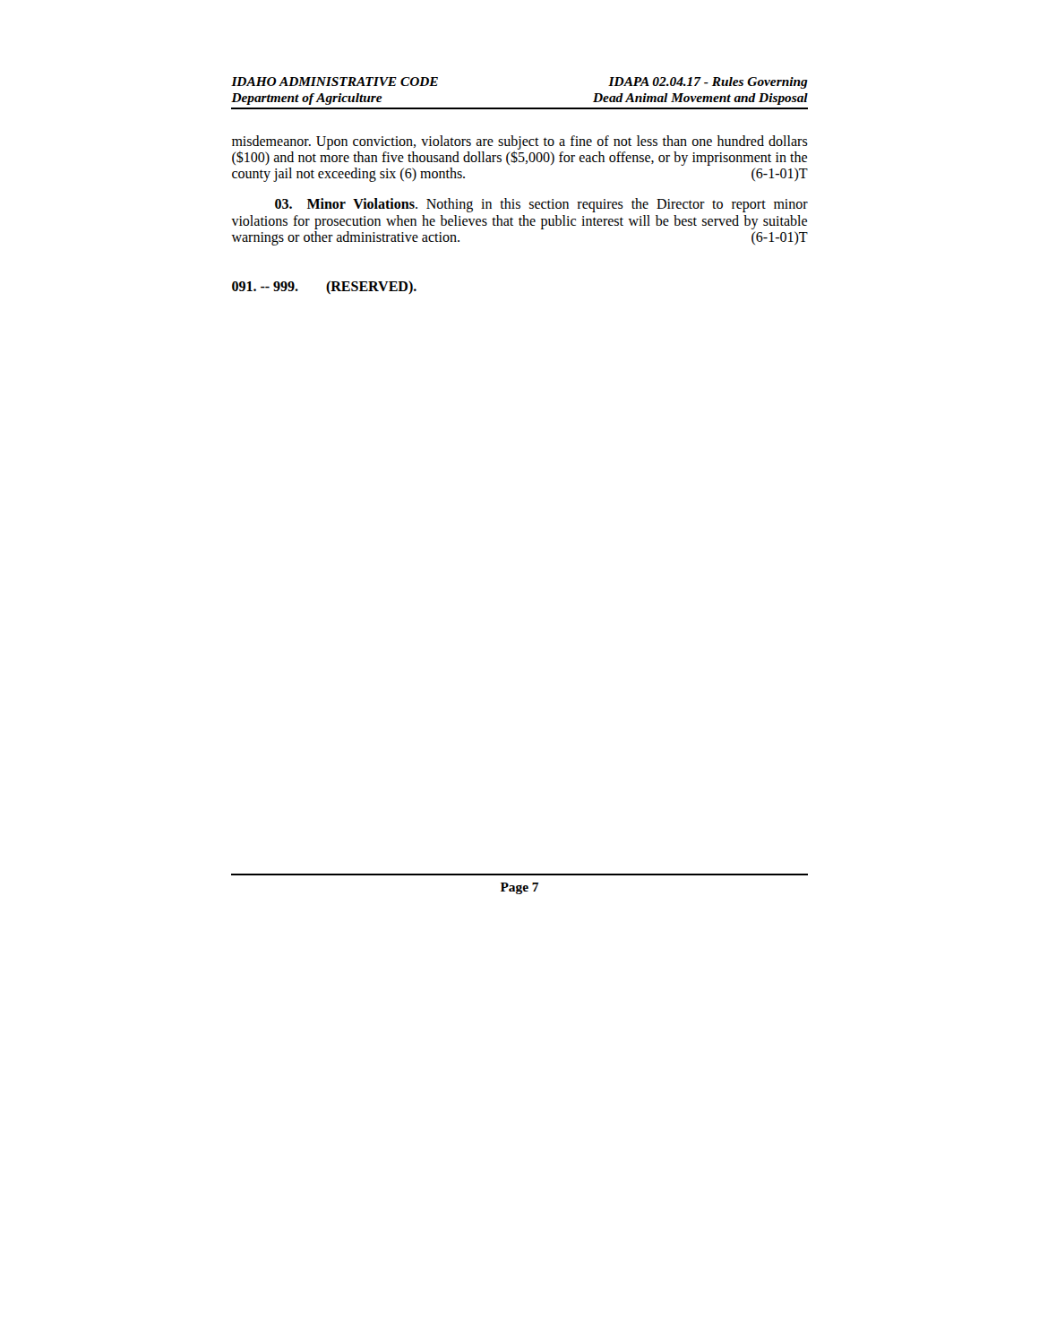IDAHO ADMINISTRATIVE CODE
Department of Agriculture
IDAPA 02.04.17 - Rules Governing
Dead Animal Movement and Disposal
misdemeanor. Upon conviction, violators are subject to a fine of not less than one hundred dollars ($100) and not more than five thousand dollars ($5,000) for each offense, or by imprisonment in the county jail not exceeding six (6) months.(6-1-01)T
03. Minor Violations. Nothing in this section requires the Director to report minor violations for prosecution when he believes that the public interest will be best served by suitable warnings or other administrative action.(6-1-01)T
091. -- 999.(RESERVED).
Page 7